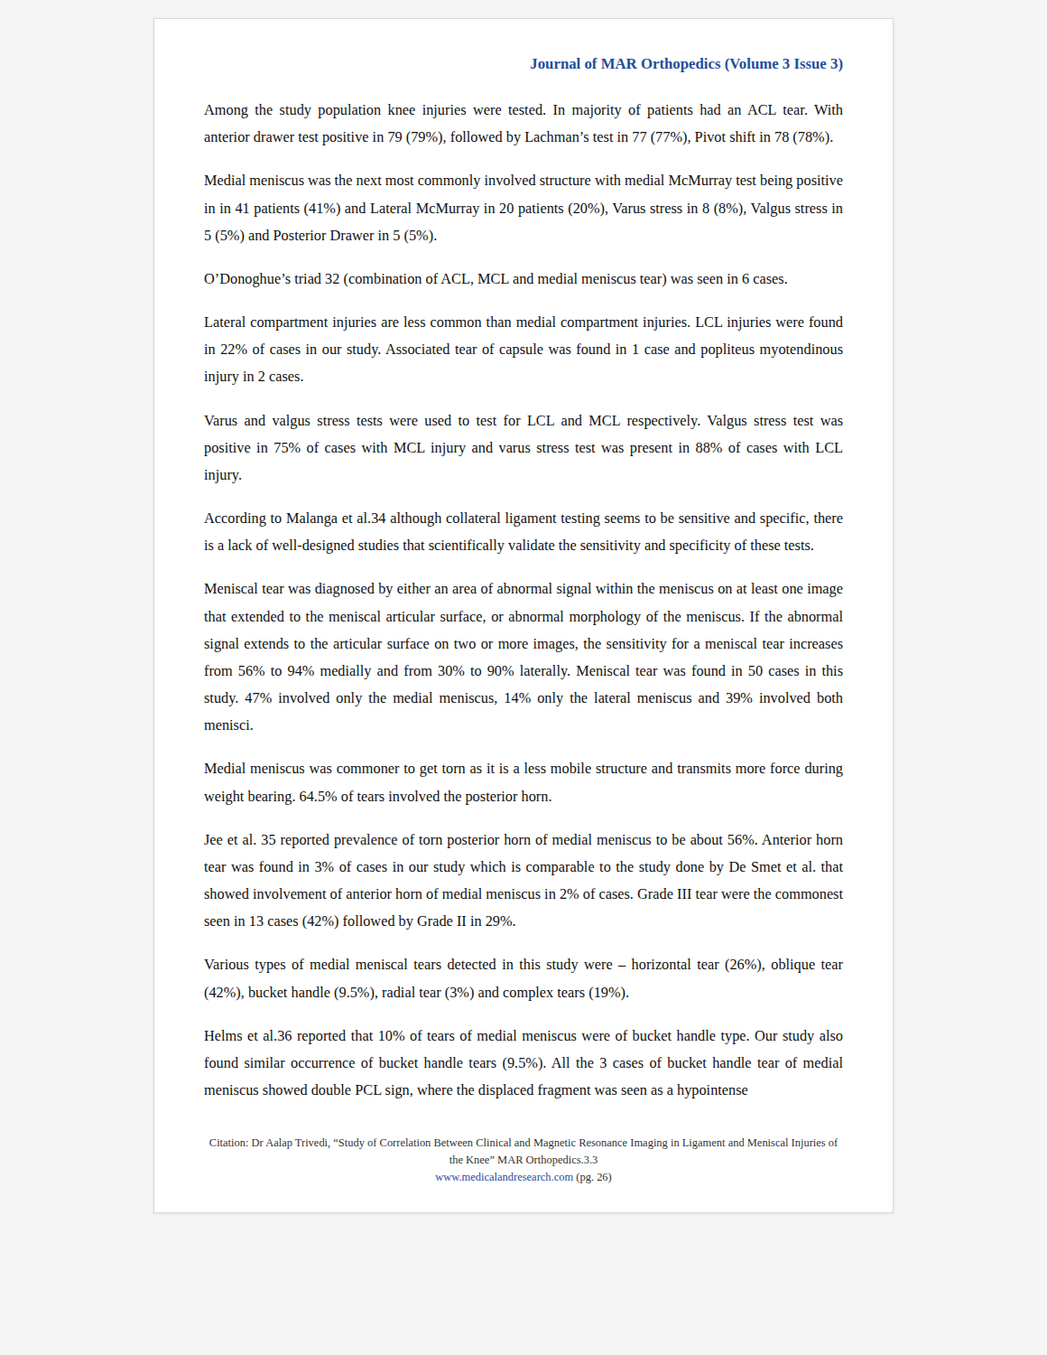Journal of MAR Orthopedics (Volume 3 Issue 3)
Among the study population knee injuries were tested. In majority of patients had an ACL tear. With anterior drawer test positive in 79 (79%), followed by Lachman’s test in 77 (77%), Pivot shift in 78 (78%).
Medial meniscus was the next most commonly involved structure with medial McMurray test being positive in in 41 patients (41%) and Lateral McMurray in 20 patients (20%), Varus stress in 8 (8%), Valgus stress in 5 (5%) and Posterior Drawer in 5 (5%).
O’Donoghue’s triad 32 (combination of ACL, MCL and medial meniscus tear) was seen in 6 cases.
Lateral compartment injuries are less common than medial compartment injuries. LCL injuries were found in 22% of cases in our study. Associated tear of capsule was found in 1 case and popliteus myotendinous injury in 2 cases.
Varus and valgus stress tests were used to test for LCL and MCL respectively. Valgus stress test was positive in 75% of cases with MCL injury and varus stress test was present in 88% of cases with LCL injury.
According to Malanga et al.34 although collateral ligament testing seems to be sensitive and specific, there is a lack of well-designed studies that scientifically validate the sensitivity and specificity of these tests.
Meniscal tear was diagnosed by either an area of abnormal signal within the meniscus on at least one image that extended to the meniscal articular surface, or abnormal morphology of the meniscus. If the abnormal signal extends to the articular surface on two or more images, the sensitivity for a meniscal tear increases from 56% to 94% medially and from 30% to 90% laterally. Meniscal tear was found in 50 cases in this study. 47% involved only the medial meniscus, 14% only the lateral meniscus and 39% involved both menisci.
Medial meniscus was commoner to get torn as it is a less mobile structure and transmits more force during weight bearing. 64.5% of tears involved the posterior horn.
Jee et al. 35 reported prevalence of torn posterior horn of medial meniscus to be about 56%. Anterior horn tear was found in 3% of cases in our study which is comparable to the study done by De Smet et al. that showed involvement of anterior horn of medial meniscus in 2% of cases. Grade III tear were the commonest seen in 13 cases (42%) followed by Grade II in 29%.
Various types of medial meniscal tears detected in this study were – horizontal tear (26%), oblique tear (42%), bucket handle (9.5%), radial tear (3%) and complex tears (19%).
Helms et al.36 reported that 10% of tears of medial meniscus were of bucket handle type. Our study also found similar occurrence of bucket handle tears (9.5%). All the 3 cases of bucket handle tear of medial meniscus showed double PCL sign, where the displaced fragment was seen as a hypointense
Citation: Dr Aalap Trivedi, “Study of Correlation Between Clinical and Magnetic Resonance Imaging in Ligament and Meniscal Injuries of the Knee” MAR Orthopedics.3.3
www.medicalandresearch.com (pg. 26)